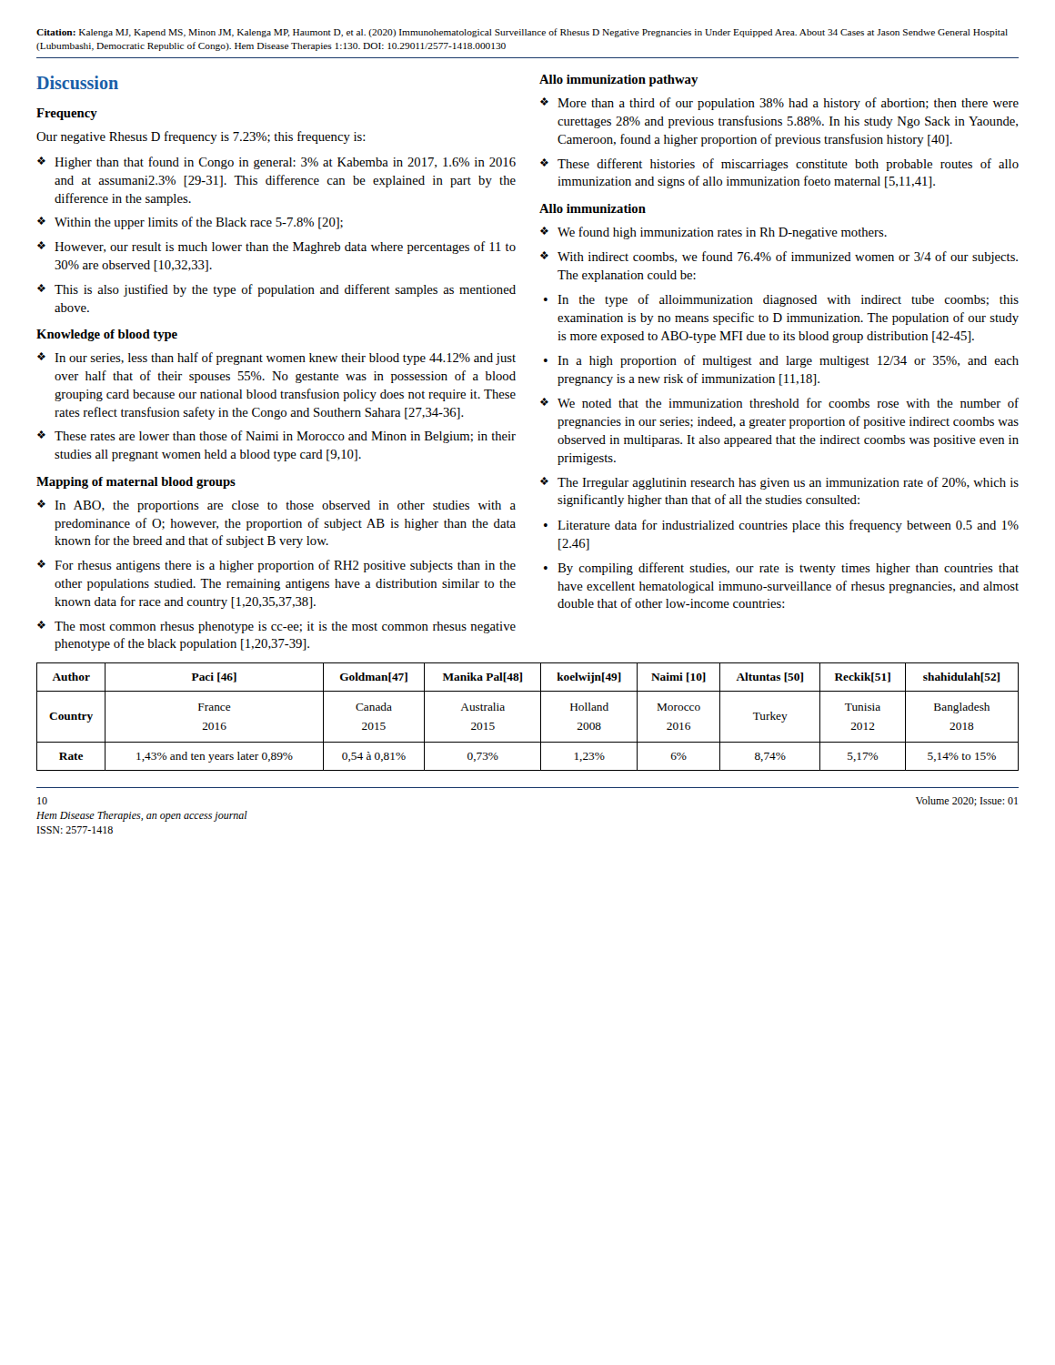Citation: Kalenga MJ, Kapend MS, Minon JM, Kalenga MP, Haumont D, et al. (2020) Immunohematological Surveillance of Rhesus D Negative Pregnancies in Under Equipped Area. About 34 Cases at Jason Sendwe General Hospital (Lubumbashi, Democratic Republic of Congo). Hem Disease Therapies 1:130. DOI: 10.29011/2577-1418.000130
Discussion
Frequency
Our negative Rhesus D frequency is 7.23%; this frequency is:
Higher than that found in Congo in general: 3% at Kabemba in 2017, 1.6% in 2016 and at assumani2.3% [29-31]. This difference can be explained in part by the difference in the samples.
Within the upper limits of the Black race 5-7.8% [20];
However, our result is much lower than the Maghreb data where percentages of 11 to 30% are observed [10,32,33].
This is also justified by the type of population and different samples as mentioned above.
Knowledge of blood type
In our series, less than half of pregnant women knew their blood type 44.12% and just over half that of their spouses 55%. No gestante was in possession of a blood grouping card because our national blood transfusion policy does not require it. These rates reflect transfusion safety in the Congo and Southern Sahara [27,34-36].
These rates are lower than those of Naimi in Morocco and Minon in Belgium; in their studies all pregnant women held a blood type card [9,10].
Mapping of maternal blood groups
In ABO, the proportions are close to those observed in other studies with a predominance of O; however, the proportion of subject AB is higher than the data known for the breed and that of subject B very low.
For rhesus antigens there is a higher proportion of RH2 positive subjects than in the other populations studied. The remaining antigens have a distribution similar to the known data for race and country [1,20,35,37,38].
The most common rhesus phenotype is cc-ee; it is the most common rhesus negative phenotype of the black population [1,20,37-39].
Allo immunization pathway
More than a third of our population 38% had a history of abortion; then there were curettages 28% and previous transfusions 5.88%. In his study Ngo Sack in Yaounde, Cameroon, found a higher proportion of previous transfusion history [40].
These different histories of miscarriages constitute both probable routes of allo immunization and signs of allo immunization foeto maternal [5,11,41].
Allo immunization
We found high immunization rates in Rh D-negative mothers.
With indirect coombs, we found 76.4% of immunized women or 3/4 of our subjects. The explanation could be:
In the type of alloimmunization diagnosed with indirect tube coombs; this examination is by no means specific to D immunization. The population of our study is more exposed to ABO-type MFI due to its blood group distribution [42-45].
In a high proportion of multigest and large multigest 12/34 or 35%, and each pregnancy is a new risk of immunization [11,18].
We noted that the immunization threshold for coombs rose with the number of pregnancies in our series; indeed, a greater proportion of positive indirect coombs was observed in multiparas. It also appeared that the indirect coombs was positive even in primigests.
The Irregular agglutinin research has given us an immunization rate of 20%, which is significantly higher than that of all the studies consulted:
Literature data for industrialized countries place this frequency between 0.5 and 1% [2.46]
By compiling different studies, our rate is twenty times higher than countries that have excellent hematological immuno-surveillance of rhesus pregnancies, and almost double that of other low-income countries:
| Author | Paci [46] | Goldman[47] | Manika Pal[48] | koelwijn[49] | Naimi [10] | Altuntas [50] | Reckik[51] | shahidulah[52] |
| --- | --- | --- | --- | --- | --- | --- | --- | --- |
| Country | France 2016 | Canada 2015 | Australia 2015 | Holland 2008 | Morocco 2016 | Turkey | Tunisia 2012 | Bangladesh 2018 |
| Rate | 1,43% and ten years later 0,89% | 0,54 à 0,81% | 0,73% | 1,23% | 6% | 8,74% | 5,17% | 5,14% to 15% |
10
Hem Disease Therapies, an open access journal
ISSN: 2577-1418
Volume 2020; Issue: 01